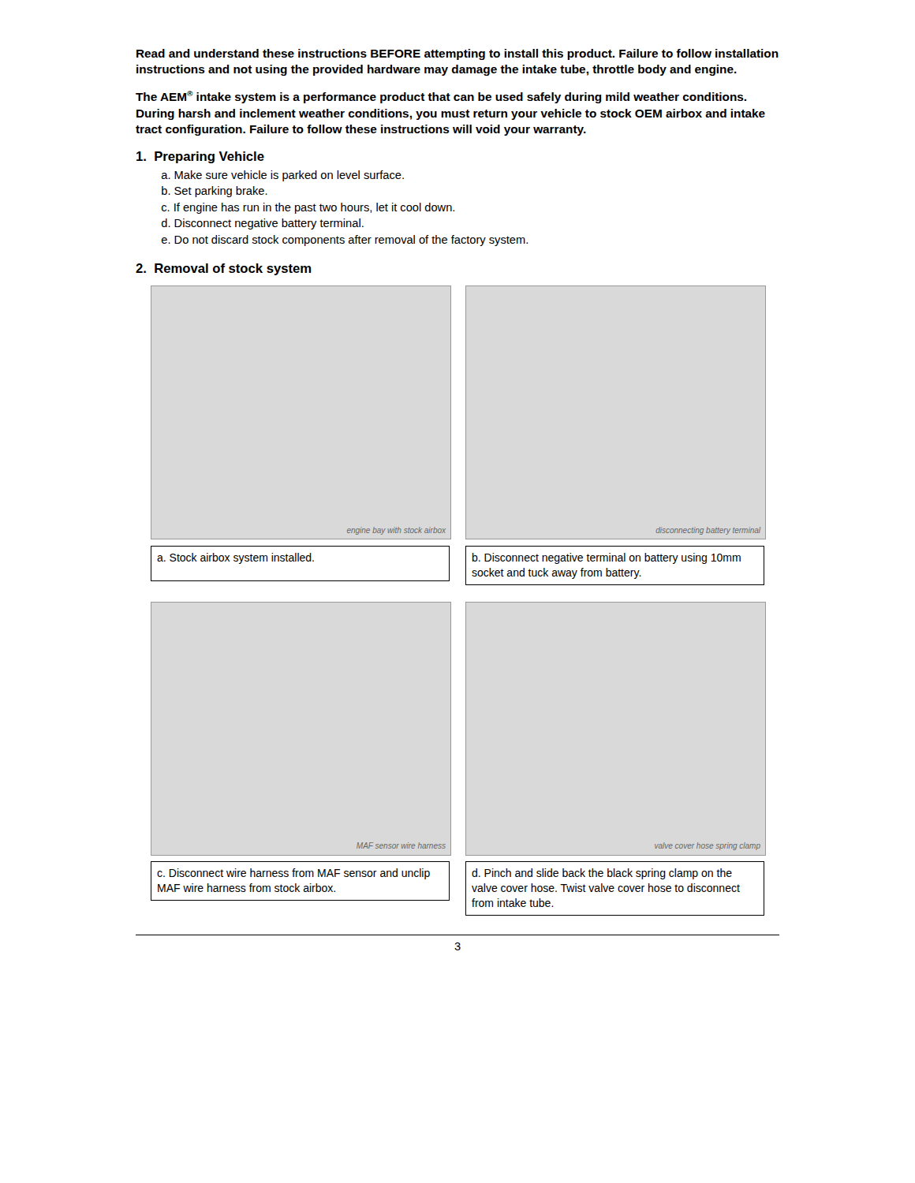Read and understand these instructions BEFORE attempting to install this product. Failure to follow installation instructions and not using the provided hardware may damage the intake tube, throttle body and engine.
The AEM® intake system is a performance product that can be used safely during mild weather conditions. During harsh and inclement weather conditions, you must return your vehicle to stock OEM airbox and intake tract configuration. Failure to follow these instructions will void your warranty.
Preparing Vehicle
Make sure vehicle is parked on level surface.
Set parking brake.
If engine has run in the past two hours, let it cool down.
Disconnect negative battery terminal.
Do not discard stock components after removal of the factory system.
2. Removal of stock system
| a. Stock airbox system installed. | b. Disconnect negative terminal on battery using 10mm socket and tuck away from battery. |
| c. Disconnect wire harness from MAF sensor and unclip MAF wire harness from stock airbox. | d. Pinch and slide back the black spring clamp on the valve cover hose. Twist valve cover hose to disconnect from intake tube. |
3